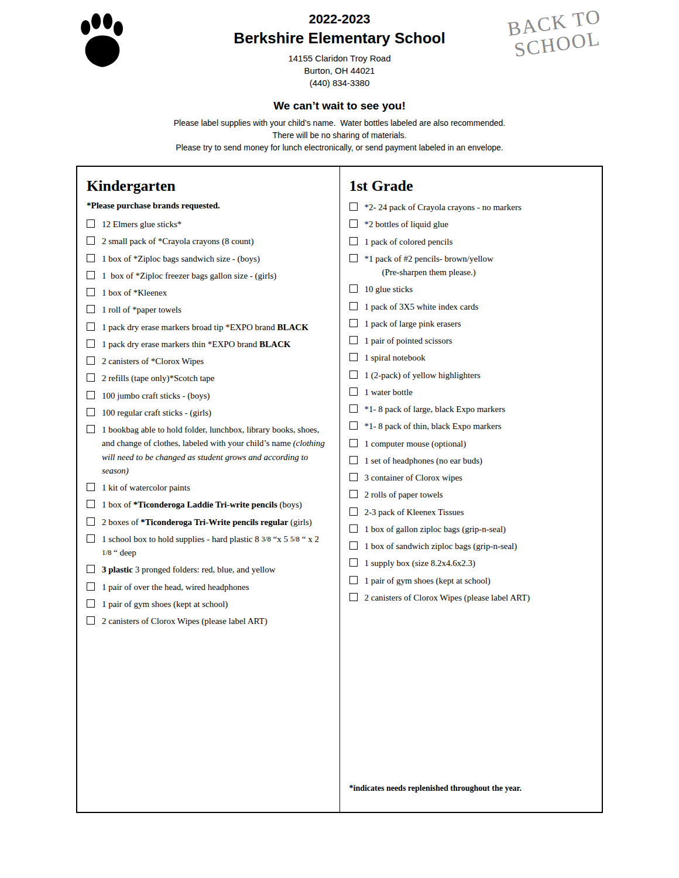BACK TO
SCHOOL
2022-2023
Berkshire Elementary School
14155 Claridon Troy Road
Burton, OH 44021
(440) 834-3380
We can’t wait to see you!
Please label supplies with your child’s name. Water bottles labeled are also recommended.
There will be no sharing of materials.
Please try to send money for lunch electronically, or send payment labeled in an envelope.
| Kindergarten *Please purchase brands requested. 12 Elmers glue sticks* 2 small pack of *Crayola crayons (8 count) 1 box of *Ziploc bags sandwich size - (boys) 1 box of *Ziploc freezer bags gallon size - (girls) 1 box of *Kleenex 1 roll of *paper towels 1 pack dry erase markers broad tip *EXPO brand BLACK 1 pack dry erase markers thin *EXPO brand BLACK 2 canisters of *Clorox Wipes 2 refills (tape only)*Scotch tape 100 jumbo craft sticks - (boys) 100 regular craft sticks - (girls) 1 bookbag able to hold folder, lunchbox, library books, shoes, and change of clothes, labeled with your child’s name (clothing will need to be changed as student grows and according to season) 1 kit of watercolor paints 1 box of *Ticonderoga Laddie Tri-write pencils (boys) 2 boxes of *Ticonderoga Tri-Write pencils regular (girls) 1 school box to hold supplies - hard plastic 8 3/8 “x 5 5/8 “ x 2 1/8 “ deep 3 plastic 3 pronged folders: red, blue, and yellow 1 pair of over the head, wired headphones 1 pair of gym shoes (kept at school) 2 canisters of Clorox Wipes (please label ART) | 1st Grade *2- 24 pack of Crayola crayons - no markers *2 bottles of liquid glue 1 pack of colored pencils *1 pack of #2 pencils- brown/yellow (Pre-sharpen them please.) 10 glue sticks 1 pack of 3X5 white index cards 1 pack of large pink erasers 1 pair of pointed scissors 1 spiral notebook 1 (2-pack) of yellow highlighters 1 water bottle *1- 8 pack of large, black Expo markers *1- 8 pack of thin, black Expo markers 1 computer mouse (optional) 1 set of headphones (no ear buds) 3 container of Clorox wipes 2 rolls of paper towels 2-3 pack of Kleenex Tissues 1 box of gallon ziploc bags (grip-n-seal) 1 box of sandwich ziploc bags (grip-n-seal) 1 supply box (size 8.2x4.6x2.3) 1 pair of gym shoes (kept at school) 2 canisters of Clorox Wipes (please label ART) *indicates needs replenished throughout the year. |